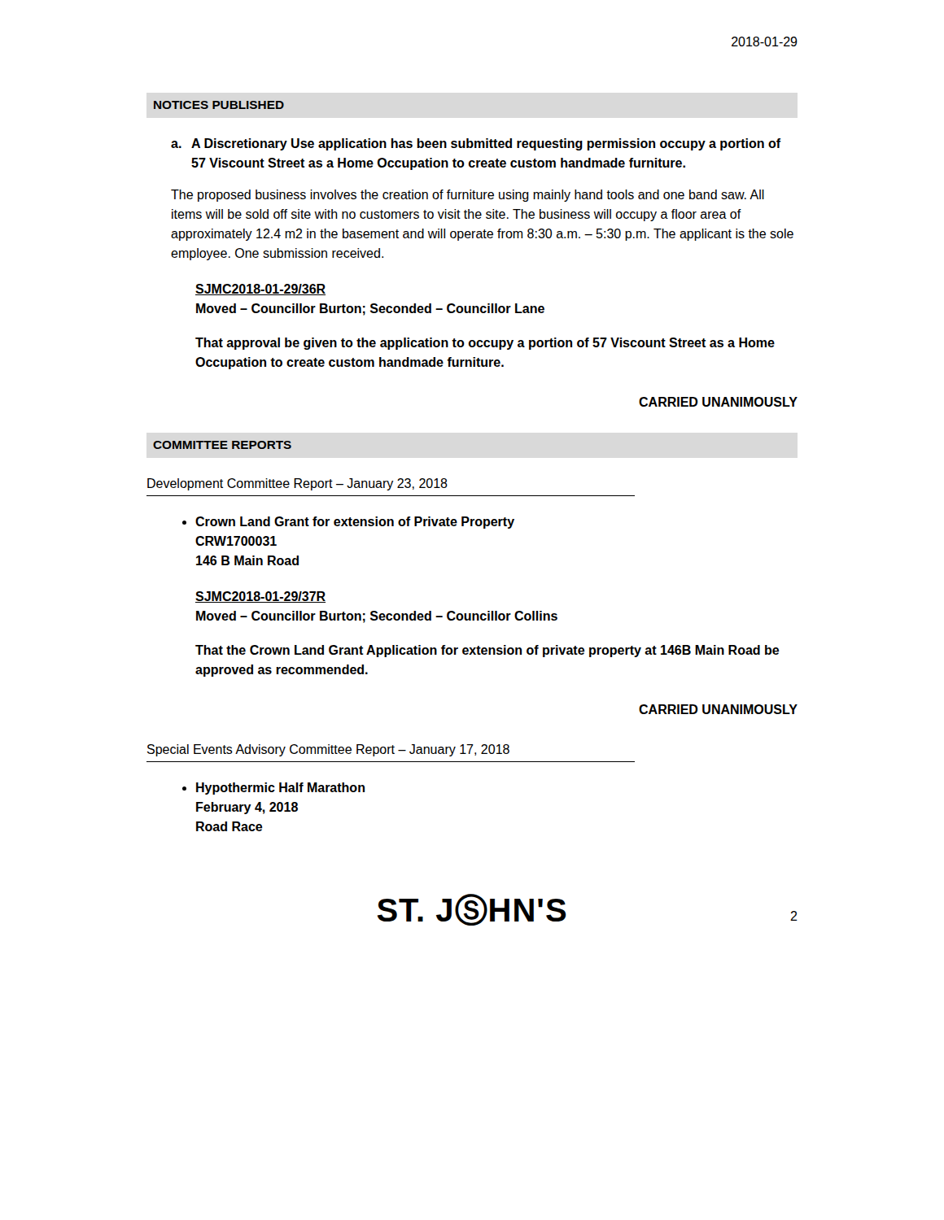2018-01-29
NOTICES PUBLISHED
a. A Discretionary Use application has been submitted requesting permission occupy a portion of 57 Viscount Street as a Home Occupation to create custom handmade furniture.
The proposed business involves the creation of furniture using mainly hand tools and one band saw. All items will be sold off site with no customers to visit the site. The business will occupy a floor area of approximately 12.4 m2 in the basement and will operate from 8:30 a.m. – 5:30 p.m. The applicant is the sole employee. One submission received.
SJMC2018-01-29/36R
Moved – Councillor Burton; Seconded – Councillor Lane
That approval be given to the application to occupy a portion of 57 Viscount Street as a Home Occupation to create custom handmade furniture.
CARRIED UNANIMOUSLY
COMMITTEE REPORTS
Development Committee Report – January 23, 2018
Crown Land Grant for extension of Private Property
CRW1700031
146 B Main Road
SJMC2018-01-29/37R
Moved – Councillor Burton; Seconded – Councillor Collins
That the Crown Land Grant Application for extension of private property at 146B Main Road be approved as recommended.
CARRIED UNANIMOUSLY
Special Events Advisory Committee Report – January 17, 2018
Hypothermic Half Marathon
February 4, 2018
Road Race
ST. JⓈHN'S 2